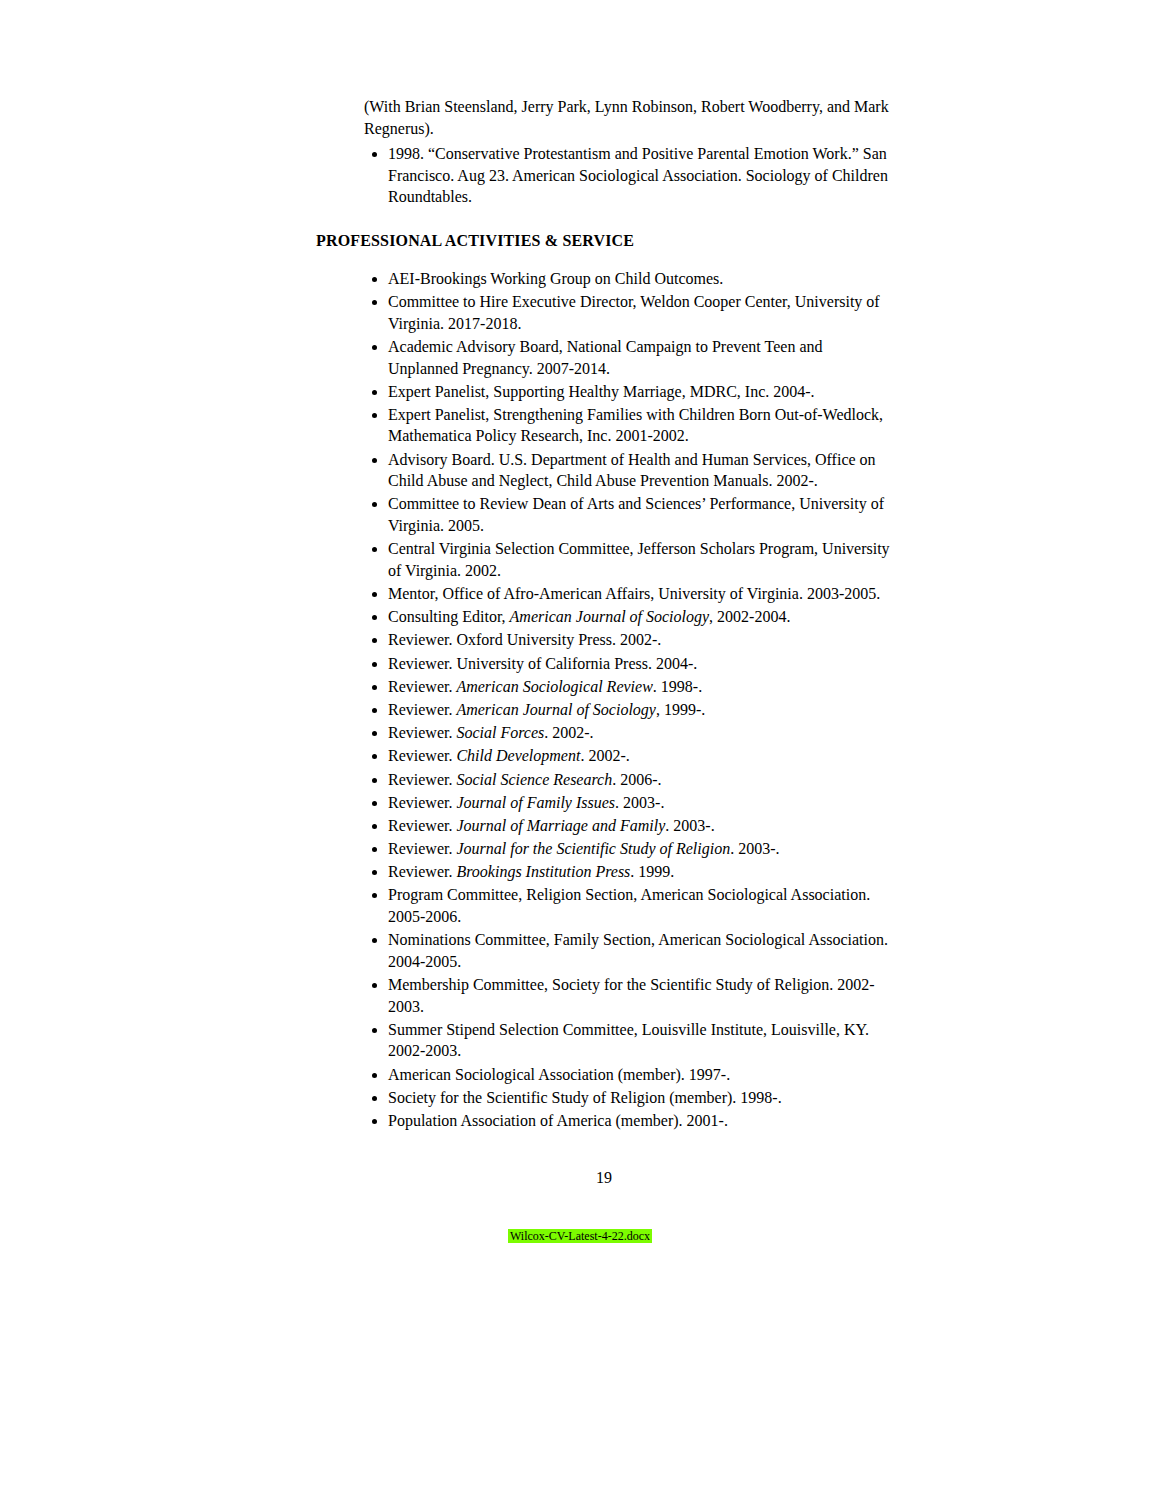(With Brian Steensland, Jerry Park, Lynn Robinson, Robert Woodberry, and Mark Regnerus).
1998. “Conservative Protestantism and Positive Parental Emotion Work.” San Francisco. Aug 23. American Sociological Association. Sociology of Children Roundtables.
PROFESSIONAL ACTIVITIES & SERVICE
AEI-Brookings Working Group on Child Outcomes.
Committee to Hire Executive Director, Weldon Cooper Center, University of Virginia. 2017-2018.
Academic Advisory Board, National Campaign to Prevent Teen and Unplanned Pregnancy. 2007-2014.
Expert Panelist, Supporting Healthy Marriage, MDRC, Inc. 2004-.
Expert Panelist, Strengthening Families with Children Born Out-of-Wedlock, Mathematica Policy Research, Inc. 2001-2002.
Advisory Board. U.S. Department of Health and Human Services, Office on Child Abuse and Neglect, Child Abuse Prevention Manuals. 2002-.
Committee to Review Dean of Arts and Sciences’ Performance, University of Virginia. 2005.
Central Virginia Selection Committee, Jefferson Scholars Program, University of Virginia. 2002.
Mentor, Office of Afro-American Affairs, University of Virginia. 2003-2005.
Consulting Editor, American Journal of Sociology, 2002-2004.
Reviewer. Oxford University Press. 2002-.
Reviewer. University of California Press. 2004-.
Reviewer. American Sociological Review. 1998-.
Reviewer. American Journal of Sociology, 1999-.
Reviewer. Social Forces. 2002-.
Reviewer. Child Development. 2002-.
Reviewer. Social Science Research. 2006-.
Reviewer. Journal of Family Issues. 2003-.
Reviewer. Journal of Marriage and Family. 2003-.
Reviewer. Journal for the Scientific Study of Religion. 2003-.
Reviewer. Brookings Institution Press. 1999.
Program Committee, Religion Section, American Sociological Association. 2005-2006.
Nominations Committee, Family Section, American Sociological Association. 2004-2005.
Membership Committee, Society for the Scientific Study of Religion. 2002-2003.
Summer Stipend Selection Committee, Louisville Institute, Louisville, KY. 2002-2003.
American Sociological Association (member). 1997-.
Society for the Scientific Study of Religion (member). 1998-.
Population Association of America (member). 2001-.
19
Wilcox-CV-Latest-4-22.docx